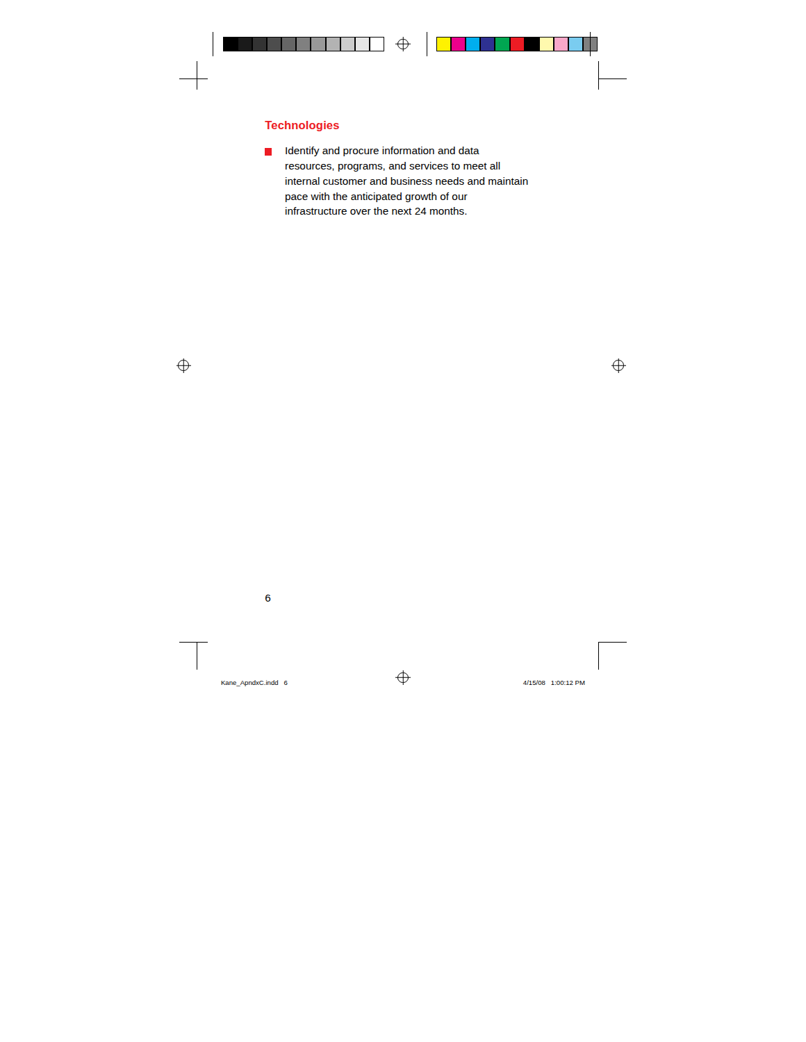Technologies
Identify and procure information and data resources, programs, and services to meet all internal customer and business needs and maintain pace with the anticipated growth of our infrastructure over the next 24 months.
6
Kane_ApndxC.indd 6
4/15/08 1:00:12 PM